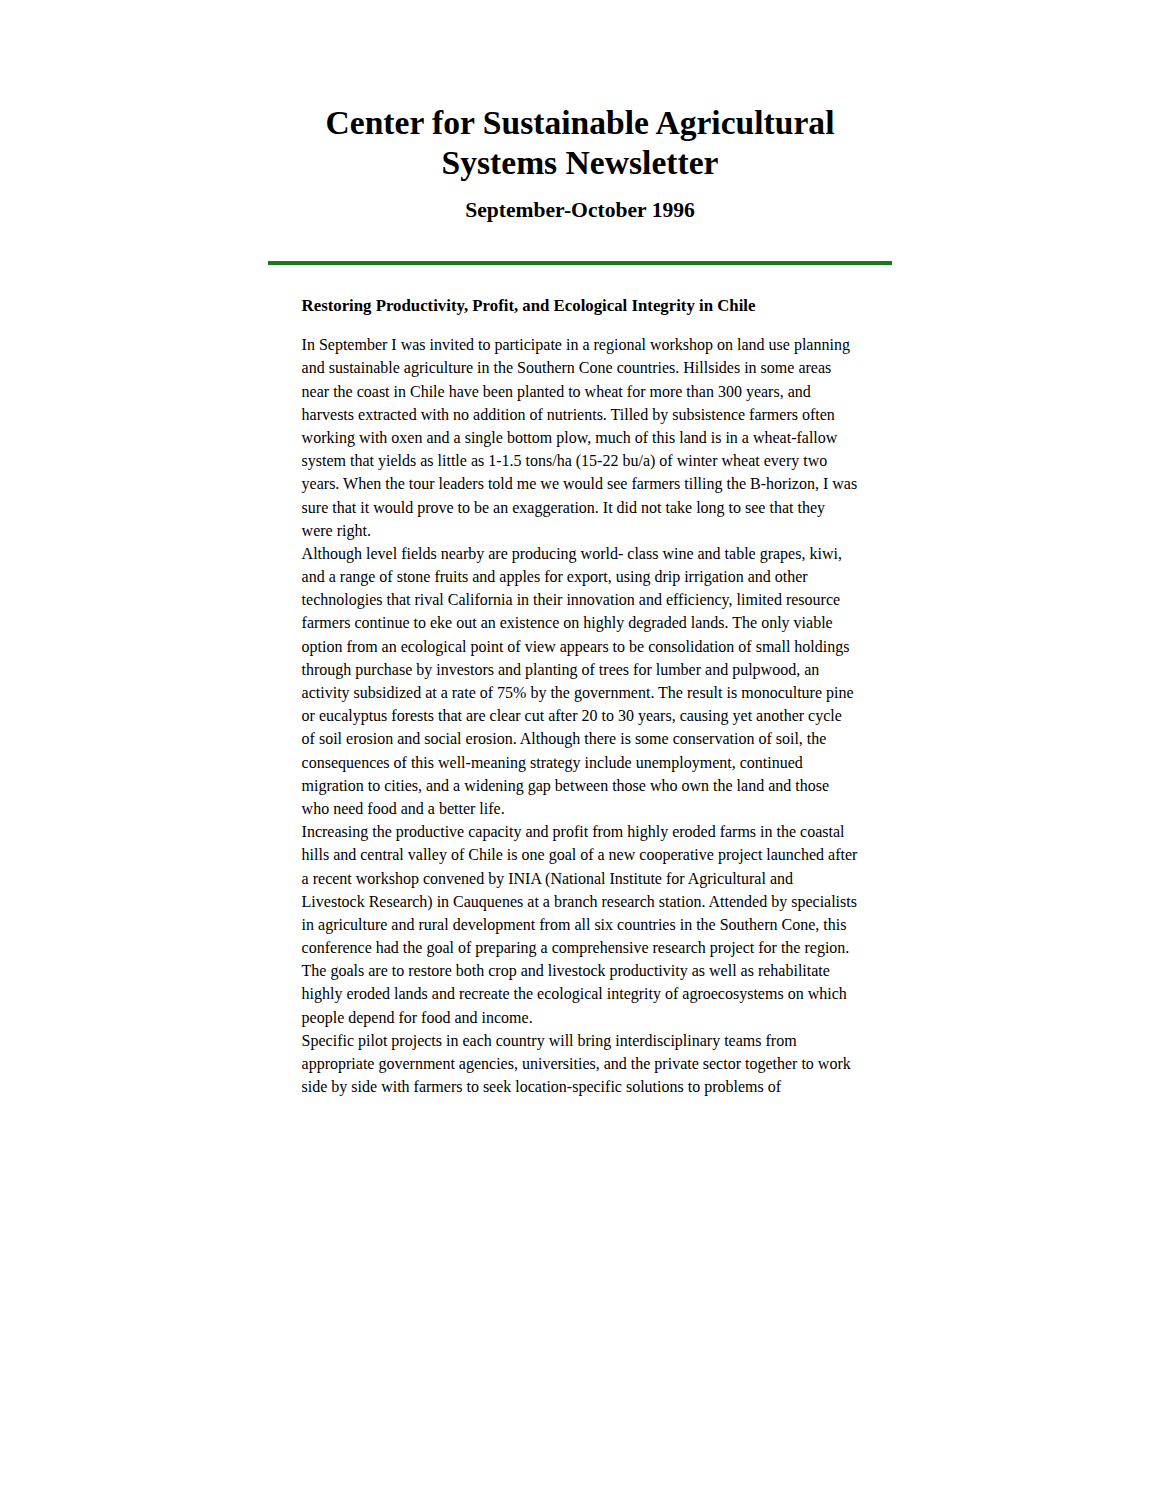Center for Sustainable Agricultural Systems Newsletter
September-October 1996
Restoring Productivity, Profit, and Ecological Integrity in Chile
In September I was invited to participate in a regional workshop on land use planning and sustainable agriculture in the Southern Cone countries. Hillsides in some areas near the coast in Chile have been planted to wheat for more than 300 years, and harvests extracted with no addition of nutrients. Tilled by subsistence farmers often working with oxen and a single bottom plow, much of this land is in a wheat-fallow system that yields as little as 1-1.5 tons/ha (15-22 bu/a) of winter wheat every two years. When the tour leaders told me we would see farmers tilling the B-horizon, I was sure that it would prove to be an exaggeration. It did not take long to see that they were right.
Although level fields nearby are producing world- class wine and table grapes, kiwi, and a range of stone fruits and apples for export, using drip irrigation and other technologies that rival California in their innovation and efficiency, limited resource farmers continue to eke out an existence on highly degraded lands. The only viable option from an ecological point of view appears to be consolidation of small holdings through purchase by investors and planting of trees for lumber and pulpwood, an activity subsidized at a rate of 75% by the government. The result is monoculture pine or eucalyptus forests that are clear cut after 20 to 30 years, causing yet another cycle of soil erosion and social erosion. Although there is some conservation of soil, the consequences of this well-meaning strategy include unemployment, continued migration to cities, and a widening gap between those who own the land and those who need food and a better life.
Increasing the productive capacity and profit from highly eroded farms in the coastal hills and central valley of Chile is one goal of a new cooperative project launched after a recent workshop convened by INIA (National Institute for Agricultural and Livestock Research) in Cauquenes at a branch research station. Attended by specialists in agriculture and rural development from all six countries in the Southern Cone, this conference had the goal of preparing a comprehensive research project for the region. The goals are to restore both crop and livestock productivity as well as rehabilitate highly eroded lands and recreate the ecological integrity of agroecosystems on which people depend for food and income.
Specific pilot projects in each country will bring interdisciplinary teams from appropriate government agencies, universities, and the private sector together to work side by side with farmers to seek location-specific solutions to problems of